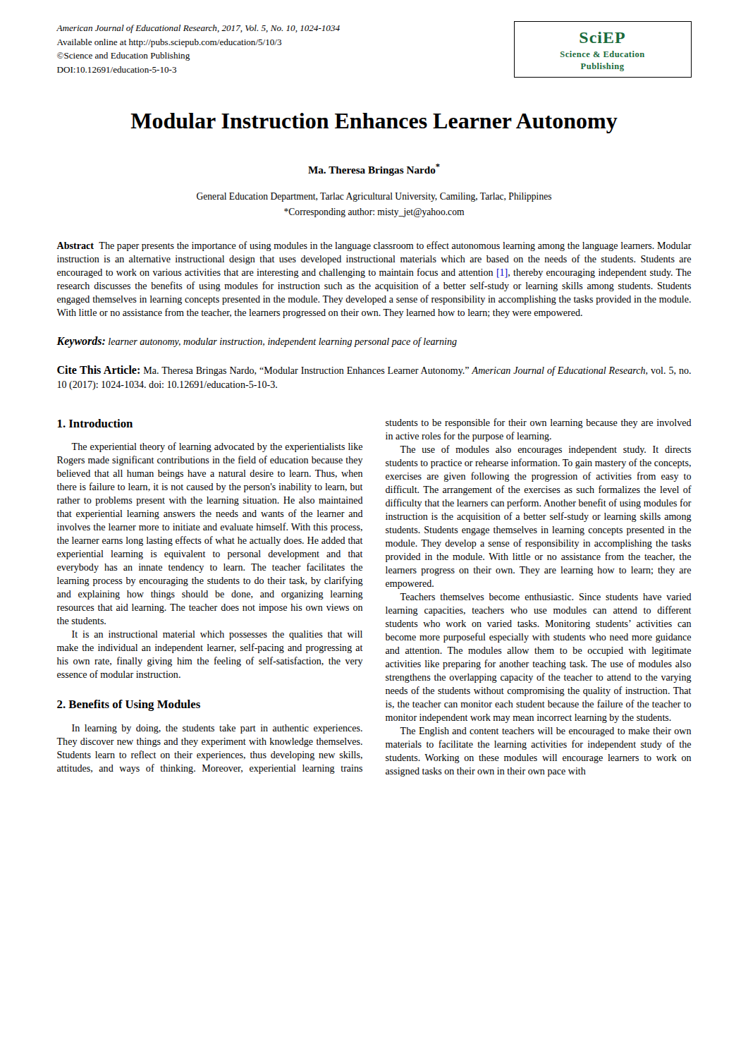American Journal of Educational Research, 2017, Vol. 5, No. 10, 1024-1034
Available online at http://pubs.sciepub.com/education/5/10/3
©Science and Education Publishing
DOI:10.12691/education-5-10-3
SciEP
Science & Education
Publishing
Modular Instruction Enhances Learner Autonomy
Ma. Theresa Bringas Nardo*
General Education Department, Tarlac Agricultural University, Camiling, Tarlac, Philippines
*Corresponding author: misty_jet@yahoo.com
Abstract The paper presents the importance of using modules in the language classroom to effect autonomous learning among the language learners. Modular instruction is an alternative instructional design that uses developed instructional materials which are based on the needs of the students. Students are encouraged to work on various activities that are interesting and challenging to maintain focus and attention [1], thereby encouraging independent study. The research discusses the benefits of using modules for instruction such as the acquisition of a better self-study or learning skills among students. Students engaged themselves in learning concepts presented in the module. They developed a sense of responsibility in accomplishing the tasks provided in the module. With little or no assistance from the teacher, the learners progressed on their own. They learned how to learn; they were empowered.
Keywords: learner autonomy, modular instruction, independent learning personal pace of learning
Cite This Article: Ma. Theresa Bringas Nardo, “Modular Instruction Enhances Learner Autonomy.” American Journal of Educational Research, vol. 5, no. 10 (2017): 1024-1034. doi: 10.12691/education-5-10-3.
1. Introduction
The experiential theory of learning advocated by the experientialists like Rogers made significant contributions in the field of education because they believed that all human beings have a natural desire to learn. Thus, when there is failure to learn, it is not caused by the person's inability to learn, but rather to problems present with the learning situation. He also maintained that experiential learning answers the needs and wants of the learner and involves the learner more to initiate and evaluate himself. With this process, the learner earns long lasting effects of what he actually does. He added that experiential learning is equivalent to personal development and that everybody has an innate tendency to learn. The teacher facilitates the learning process by encouraging the students to do their task, by clarifying and explaining how things should be done, and organizing learning resources that aid learning. The teacher does not impose his own views on the students.
It is an instructional material which possesses the qualities that will make the individual an independent learner, self-pacing and progressing at his own rate, finally giving him the feeling of self-satisfaction, the very essence of modular instruction.
2. Benefits of Using Modules
In learning by doing, the students take part in authentic experiences. They discover new things and they experiment with knowledge themselves. Students learn to reflect on their experiences, thus developing new skills, attitudes, and ways of thinking. Moreover, experiential learning trains students to be responsible for their own learning because they are involved in active roles for the purpose of learning.
The use of modules also encourages independent study. It directs students to practice or rehearse information. To gain mastery of the concepts, exercises are given following the progression of activities from easy to difficult. The arrangement of the exercises as such formalizes the level of difficulty that the learners can perform. Another benefit of using modules for instruction is the acquisition of a better self-study or learning skills among students. Students engage themselves in learning concepts presented in the module. They develop a sense of responsibility in accomplishing the tasks provided in the module. With little or no assistance from the teacher, the learners progress on their own. They are learning how to learn; they are empowered.
Teachers themselves become enthusiastic. Since students have varied learning capacities, teachers who use modules can attend to different students who work on varied tasks. Monitoring students’ activities can become more purposeful especially with students who need more guidance and attention. The modules allow them to be occupied with legitimate activities like preparing for another teaching task. The use of modules also strengthens the overlapping capacity of the teacher to attend to the varying needs of the students without compromising the quality of instruction. That is, the teacher can monitor each student because the failure of the teacher to monitor independent work may mean incorrect learning by the students.
The English and content teachers will be encouraged to make their own materials to facilitate the learning activities for independent study of the students. Working on these modules will encourage learners to work on assigned tasks on their own in their own pace with